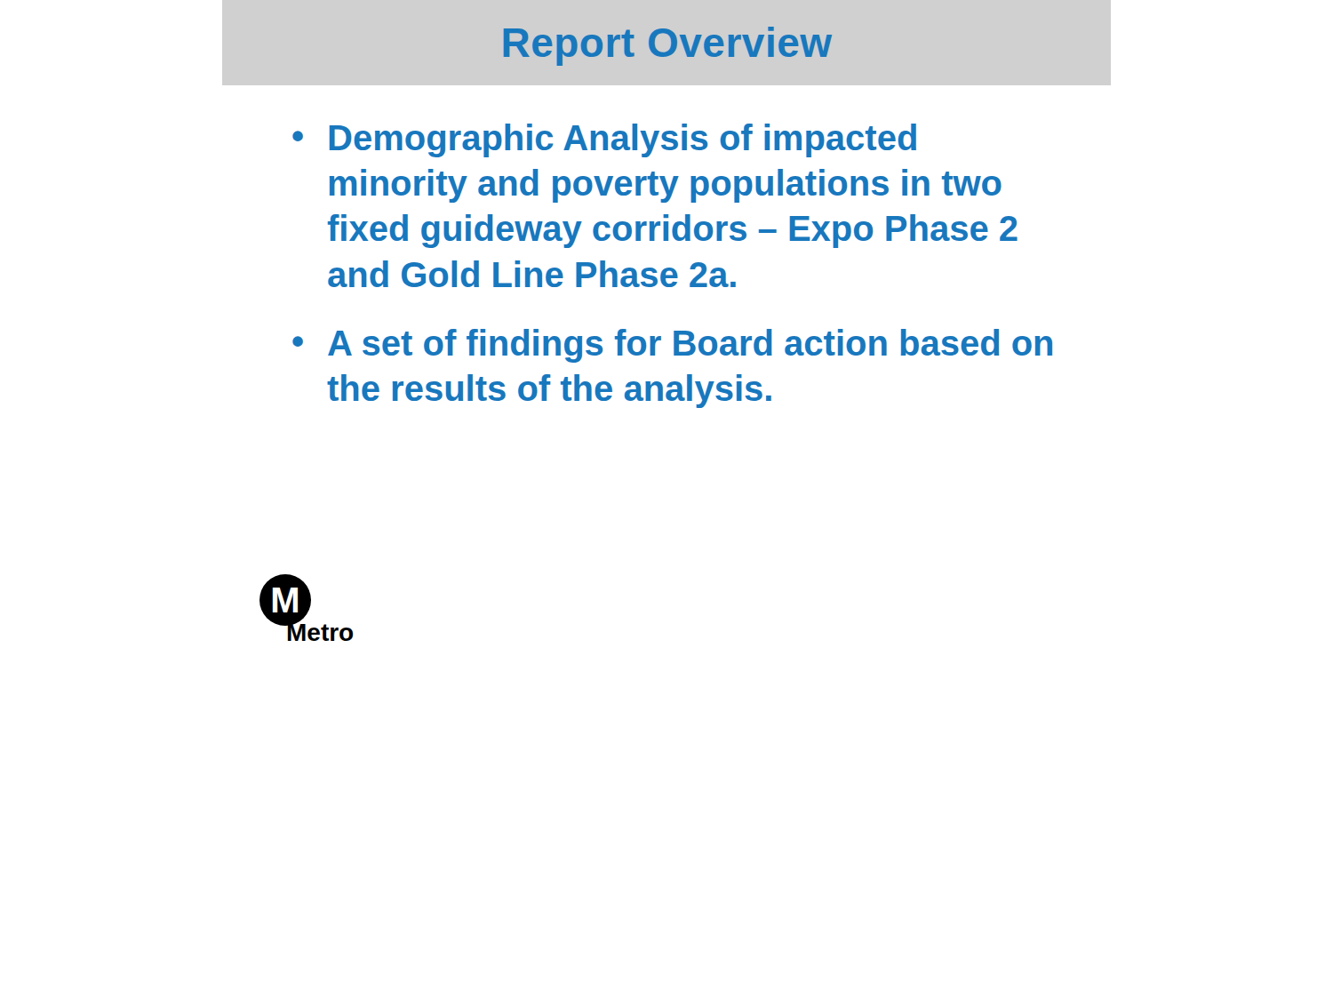Report Overview
Demographic Analysis of impacted minority and poverty populations in two fixed guideway corridors – Expo Phase 2 and Gold Line Phase 2a.
A set of findings for Board action based on the results of the analysis.
M Metro